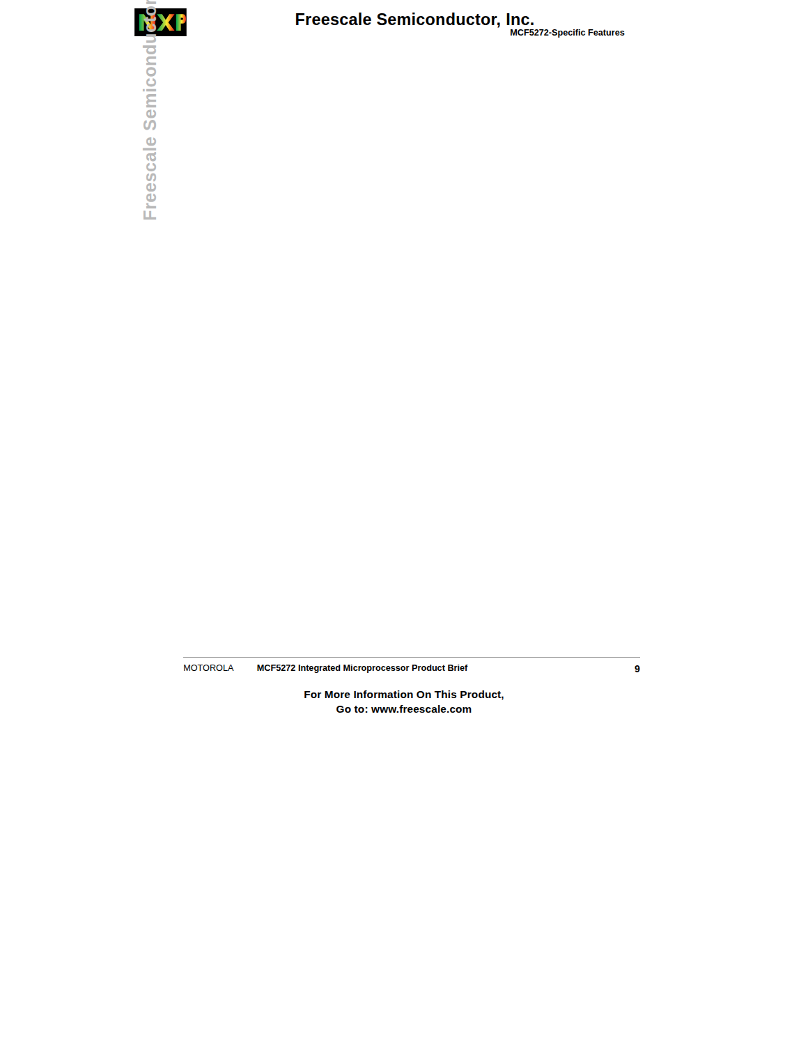Freescale Semiconductor, Inc.
MCF5272-Specific Features
Freescale Semiconductor, Inc.
MOTOROLA
MCF5272 Integrated Microprocessor Product Brief
9
For More Information On This Product, Go to: www.freescale.com